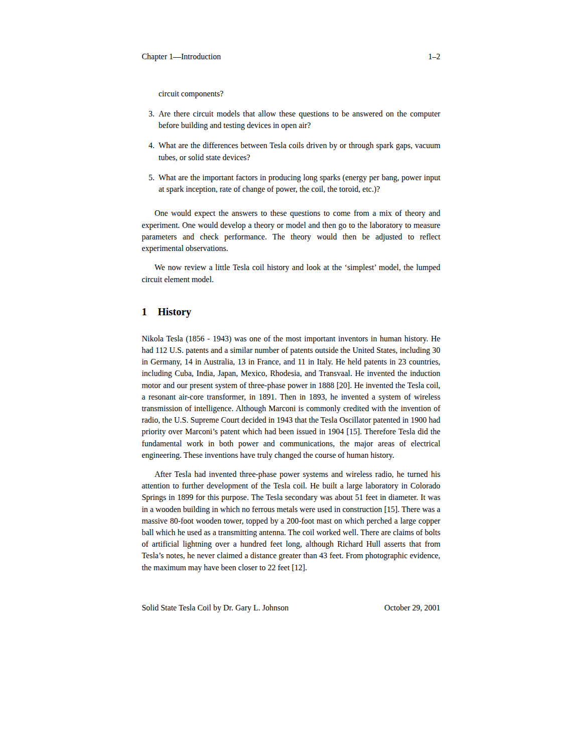Chapter 1—Introduction 1–2
circuit components?
3. Are there circuit models that allow these questions to be answered on the computer before building and testing devices in open air?
4. What are the differences between Tesla coils driven by or through spark gaps, vacuum tubes, or solid state devices?
5. What are the important factors in producing long sparks (energy per bang, power input at spark inception, rate of change of power, the coil, the toroid, etc.)?
One would expect the answers to these questions to come from a mix of theory and experiment. One would develop a theory or model and then go to the laboratory to measure parameters and check performance. The theory would then be adjusted to reflect experimental observations.
We now review a little Tesla coil history and look at the ‘simplest’ model, the lumped circuit element model.
1 History
Nikola Tesla (1856 - 1943) was one of the most important inventors in human history. He had 112 U.S. patents and a similar number of patents outside the United States, including 30 in Germany, 14 in Australia, 13 in France, and 11 in Italy. He held patents in 23 countries, including Cuba, India, Japan, Mexico, Rhodesia, and Transvaal. He invented the induction motor and our present system of three-phase power in 1888 [20]. He invented the Tesla coil, a resonant air-core transformer, in 1891. Then in 1893, he invented a system of wireless transmission of intelligence. Although Marconi is commonly credited with the invention of radio, the U.S. Supreme Court decided in 1943 that the Tesla Oscillator patented in 1900 had priority over Marconi’s patent which had been issued in 1904 [15]. Therefore Tesla did the fundamental work in both power and communications, the major areas of electrical engineering. These inventions have truly changed the course of human history.
After Tesla had invented three-phase power systems and wireless radio, he turned his attention to further development of the Tesla coil. He built a large laboratory in Colorado Springs in 1899 for this purpose. The Tesla secondary was about 51 feet in diameter. It was in a wooden building in which no ferrous metals were used in construction [15]. There was a massive 80-foot wooden tower, topped by a 200-foot mast on which perched a large copper ball which he used as a transmitting antenna. The coil worked well. There are claims of bolts of artificial lightning over a hundred feet long, although Richard Hull asserts that from Tesla’s notes, he never claimed a distance greater than 43 feet. From photographic evidence, the maximum may have been closer to 22 feet [12].
Solid State Tesla Coil by Dr. Gary L. Johnson October 29, 2001